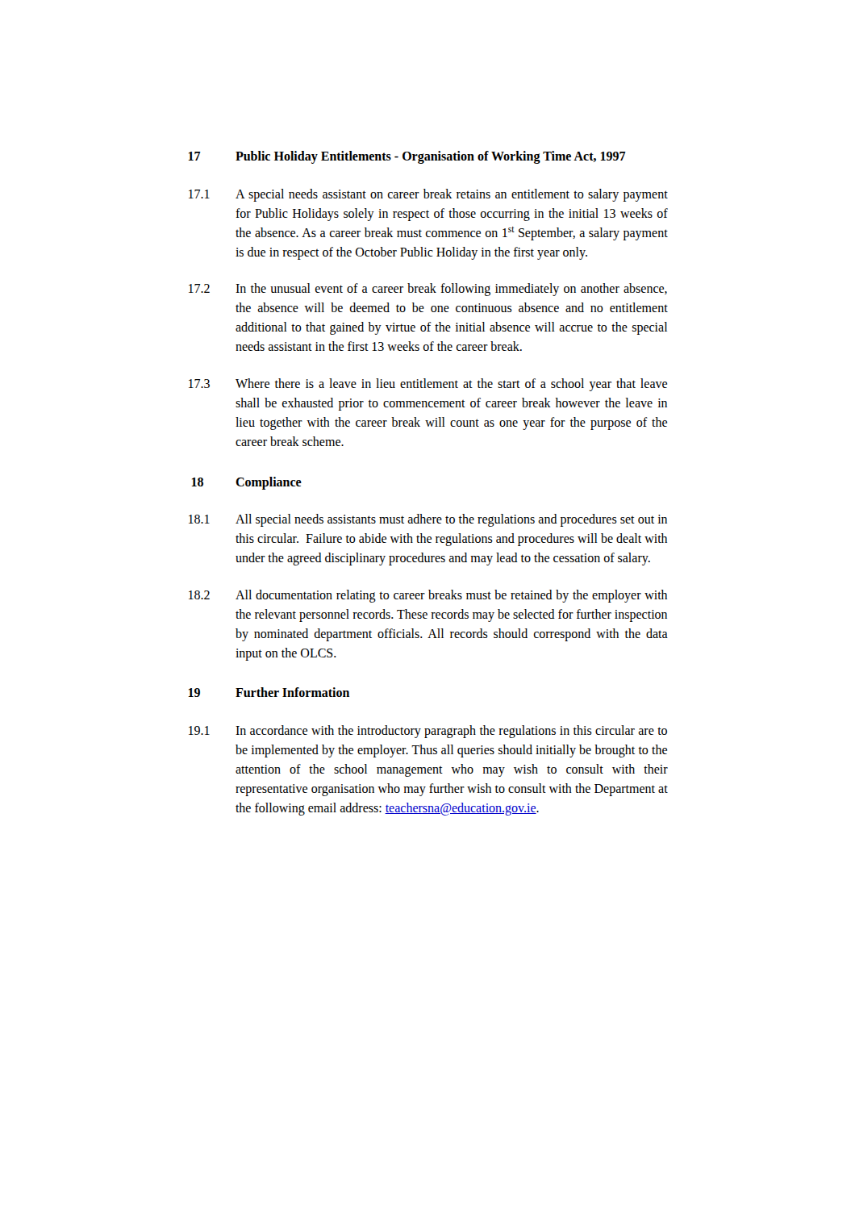17 Public Holiday Entitlements - Organisation of Working Time Act, 1997
17.1 A special needs assistant on career break retains an entitlement to salary payment for Public Holidays solely in respect of those occurring in the initial 13 weeks of the absence. As a career break must commence on 1st September, a salary payment is due in respect of the October Public Holiday in the first year only.
17.2 In the unusual event of a career break following immediately on another absence, the absence will be deemed to be one continuous absence and no entitlement additional to that gained by virtue of the initial absence will accrue to the special needs assistant in the first 13 weeks of the career break.
17.3 Where there is a leave in lieu entitlement at the start of a school year that leave shall be exhausted prior to commencement of career break however the leave in lieu together with the career break will count as one year for the purpose of the career break scheme.
18 Compliance
18.1 All special needs assistants must adhere to the regulations and procedures set out in this circular. Failure to abide with the regulations and procedures will be dealt with under the agreed disciplinary procedures and may lead to the cessation of salary.
18.2 All documentation relating to career breaks must be retained by the employer with the relevant personnel records. These records may be selected for further inspection by nominated department officials. All records should correspond with the data input on the OLCS.
19 Further Information
19.1 In accordance with the introductory paragraph the regulations in this circular are to be implemented by the employer. Thus all queries should initially be brought to the attention of the school management who may wish to consult with their representative organisation who may further wish to consult with the Department at the following email address: teachersna@education.gov.ie.